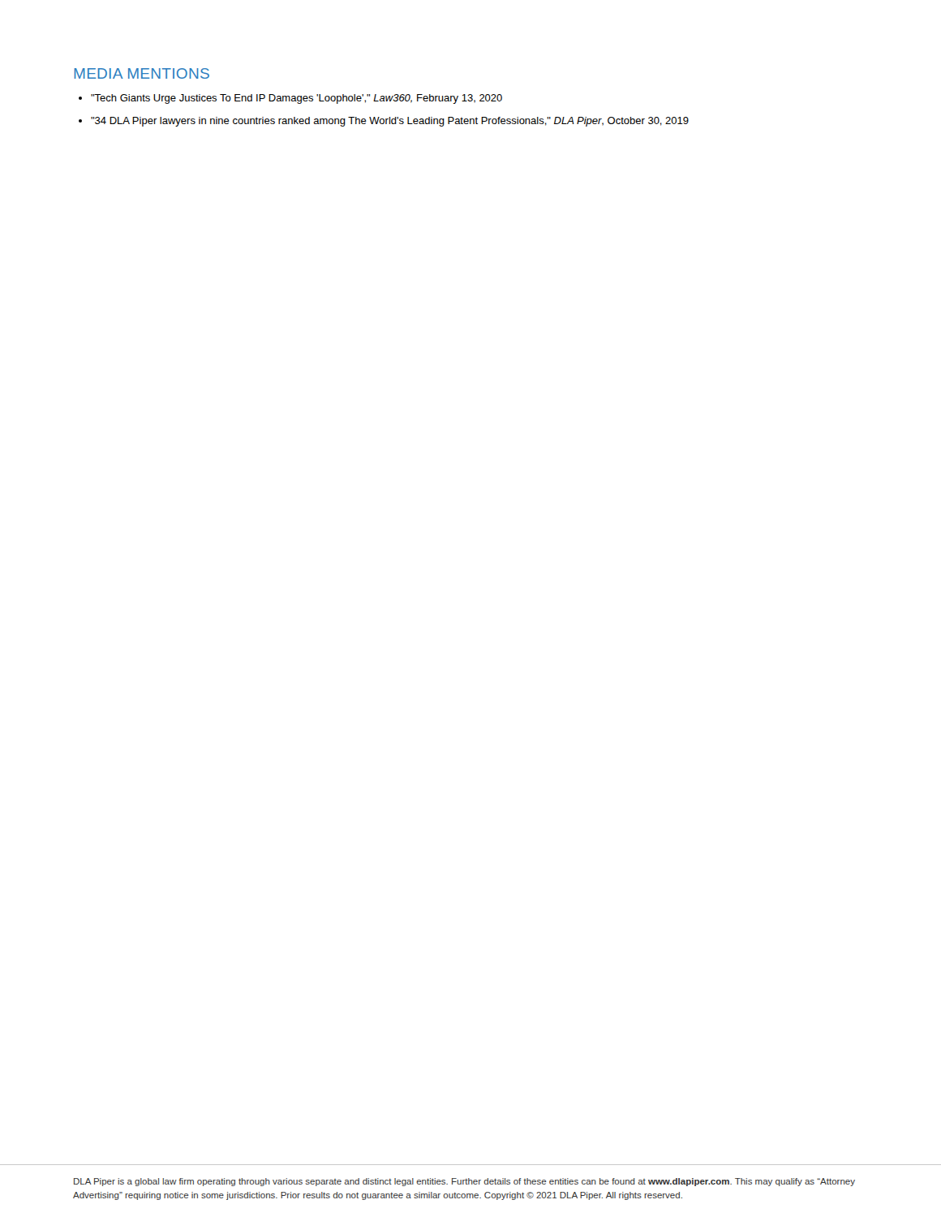MEDIA MENTIONS
"Tech Giants Urge Justices To End IP Damages 'Loophole'," Law360, February 13, 2020
"34 DLA Piper lawyers in nine countries ranked among The World's Leading Patent Professionals," DLA Piper, October 30, 2019
DLA Piper is a global law firm operating through various separate and distinct legal entities. Further details of these entities can be found at www.dlapiper.com. This may qualify as “Attorney Advertising” requiring notice in some jurisdictions. Prior results do not guarantee a similar outcome. Copyright © 2021 DLA Piper. All rights reserved.